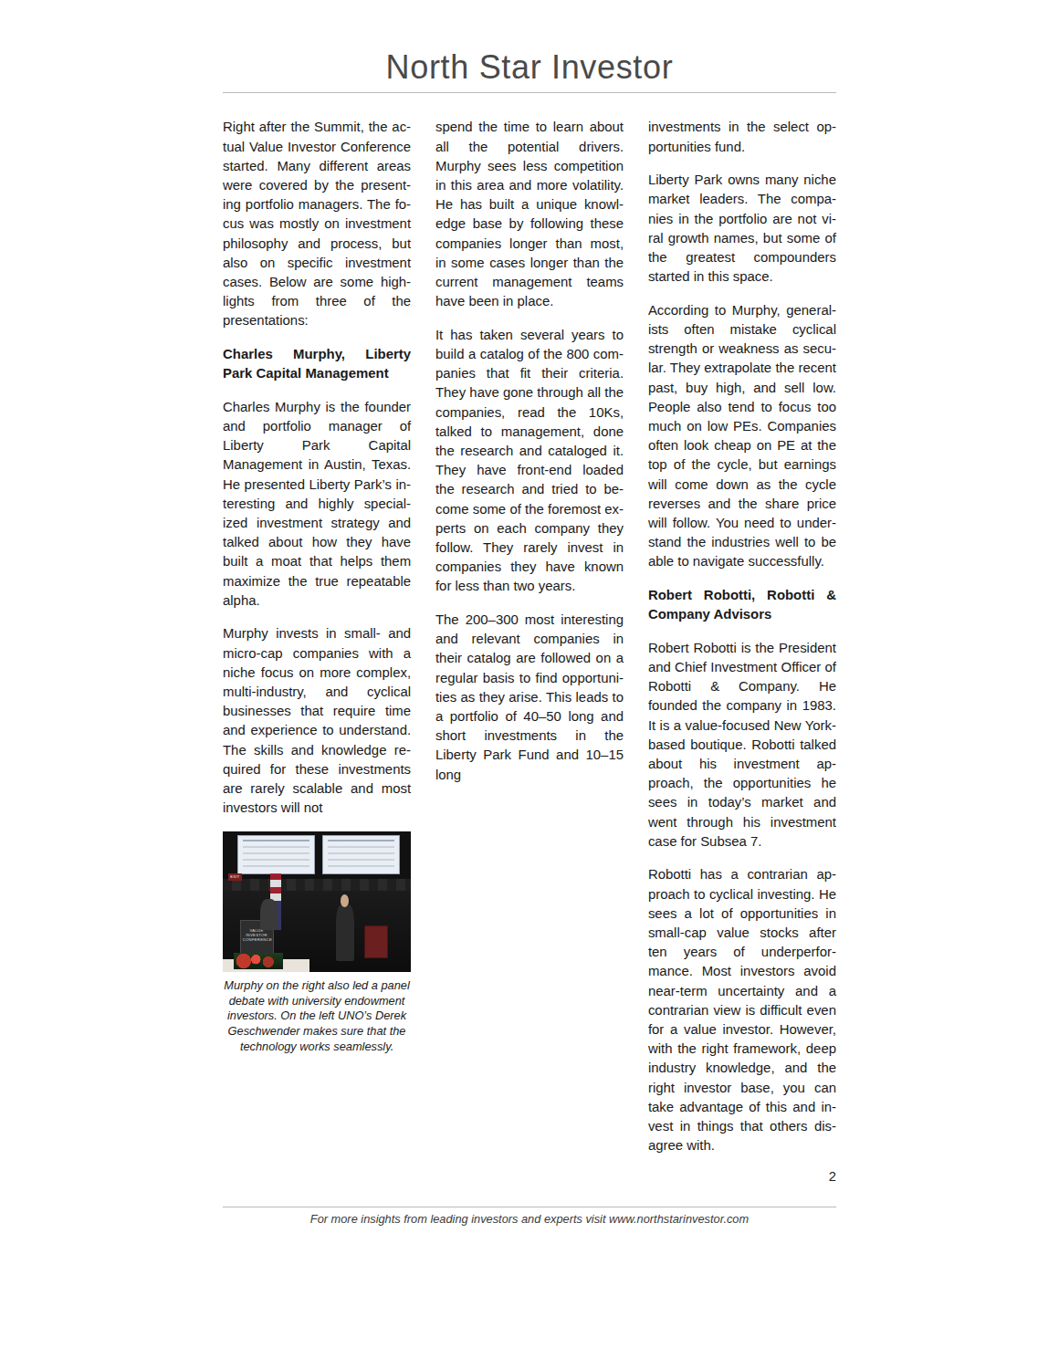North Star Investor
Right after the Summit, the actual Value Investor Conference started. Many different areas were covered by the presenting portfolio managers. The focus was mostly on investment philosophy and process, but also on specific investment cases. Below are some highlights from three of the presentations:
Charles Murphy, Liberty Park Capital Management
Charles Murphy is the founder and portfolio manager of Liberty Park Capital Management in Austin, Texas. He presented Liberty Park’s interesting and highly specialized investment strategy and talked about how they have built a moat that helps them maximize the true repeatable alpha.
Murphy invests in small- and micro-cap companies with a niche focus on more complex, multi-industry, and cyclical businesses that require time and experience to understand. The skills and knowledge required for these investments are rarely scalable and most investors will not
EXIT
Murphy on the right also led a panel debate with university endowment investors. On the left UNO’s Derek Geschwender makes sure that the technology works seamlessly.
spend the time to learn about all the potential drivers. Murphy sees less competition in this area and more volatility. He has built a unique knowledge base by following these companies longer than most, in some cases longer than the current management teams have been in place.
It has taken several years to build a catalog of the 800 companies that fit their criteria. They have gone through all the companies, read the 10Ks, talked to management, done the research and cataloged it. They have front-end loaded the research and tried to become some of the foremost experts on each company they follow. They rarely invest in companies they have known for less than two years.
The 200–300 most interesting and relevant companies in their catalog are followed on a regular basis to find opportunities as they arise. This leads to a portfolio of 40–50 long and short investments in the Liberty Park Fund and 10–15 long
investments in the select opportunities fund.
Liberty Park owns many niche market leaders. The companies in the portfolio are not viral growth names, but some of the greatest compounders started in this space.
According to Murphy, generalists often mistake cyclical strength or weakness as secular. They extrapolate the recent past, buy high, and sell low. People also tend to focus too much on low PEs. Companies often look cheap on PE at the top of the cycle, but earnings will come down as the cycle reverses and the share price will follow. You need to understand the industries well to be able to navigate successfully.
Robert Robotti, Robotti & Company Advisors
Robert Robotti is the President and Chief Investment Officer of Robotti & Company. He founded the company in 1983. It is a value-focused New York-based boutique. Robotti talked about his investment approach, the opportunities he sees in today’s market and went through his investment case for Subsea 7.
Robotti has a contrarian approach to cyclical investing. He sees a lot of opportunities in small-cap value stocks after ten years of underperformance. Most investors avoid near-term uncertainty and a contrarian view is difficult even for a value investor. However, with the right framework, deep industry knowledge, and the right investor base, you can take advantage of this and invest in things that others disagree with.
2
For more insights from leading investors and experts visit www.northstarinvestor.com